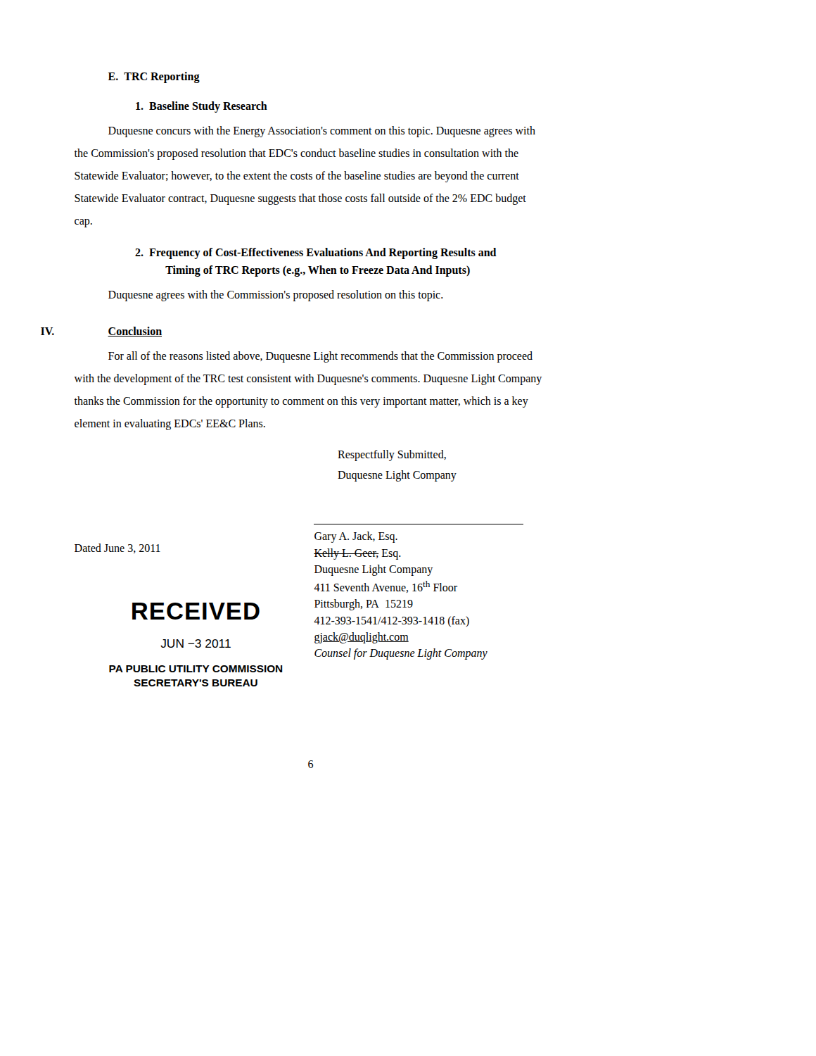E. TRC Reporting
1. Baseline Study Research
Duquesne concurs with the Energy Association's comment on this topic. Duquesne agrees with the Commission's proposed resolution that EDC's conduct baseline studies in consultation with the Statewide Evaluator; however, to the extent the costs of the baseline studies are beyond the current Statewide Evaluator contract, Duquesne suggests that those costs fall outside of the 2% EDC budget cap.
2. Frequency of Cost-Effectiveness Evaluations And Reporting Results and Timing of TRC Reports (e.g., When to Freeze Data And Inputs)
Duquesne agrees with the Commission's proposed resolution on this topic.
IV. Conclusion
For all of the reasons listed above, Duquesne Light recommends that the Commission proceed with the development of the TRC test consistent with Duquesne's comments. Duquesne Light Company thanks the Commission for the opportunity to comment on this very important matter, which is a key element in evaluating EDCs' EE&C Plans.
Respectfully Submitted,
Duquesne Light Company
Dated June 3, 2011
RECEIVED JUN −3 2011 PA PUBLIC UTILITY COMMISSION
SECRETARY'S BUREAU
​
Gary A. Jack, Esq.
Kelly L. Geer, Esq.
Duquesne Light Company
411 Seventh Avenue, 16th Floor
Pittsburgh, PA 15219
412-393-1541/412-393-1418 (fax)
gjack@duqlight.com
Counsel for Duquesne Light Company
6